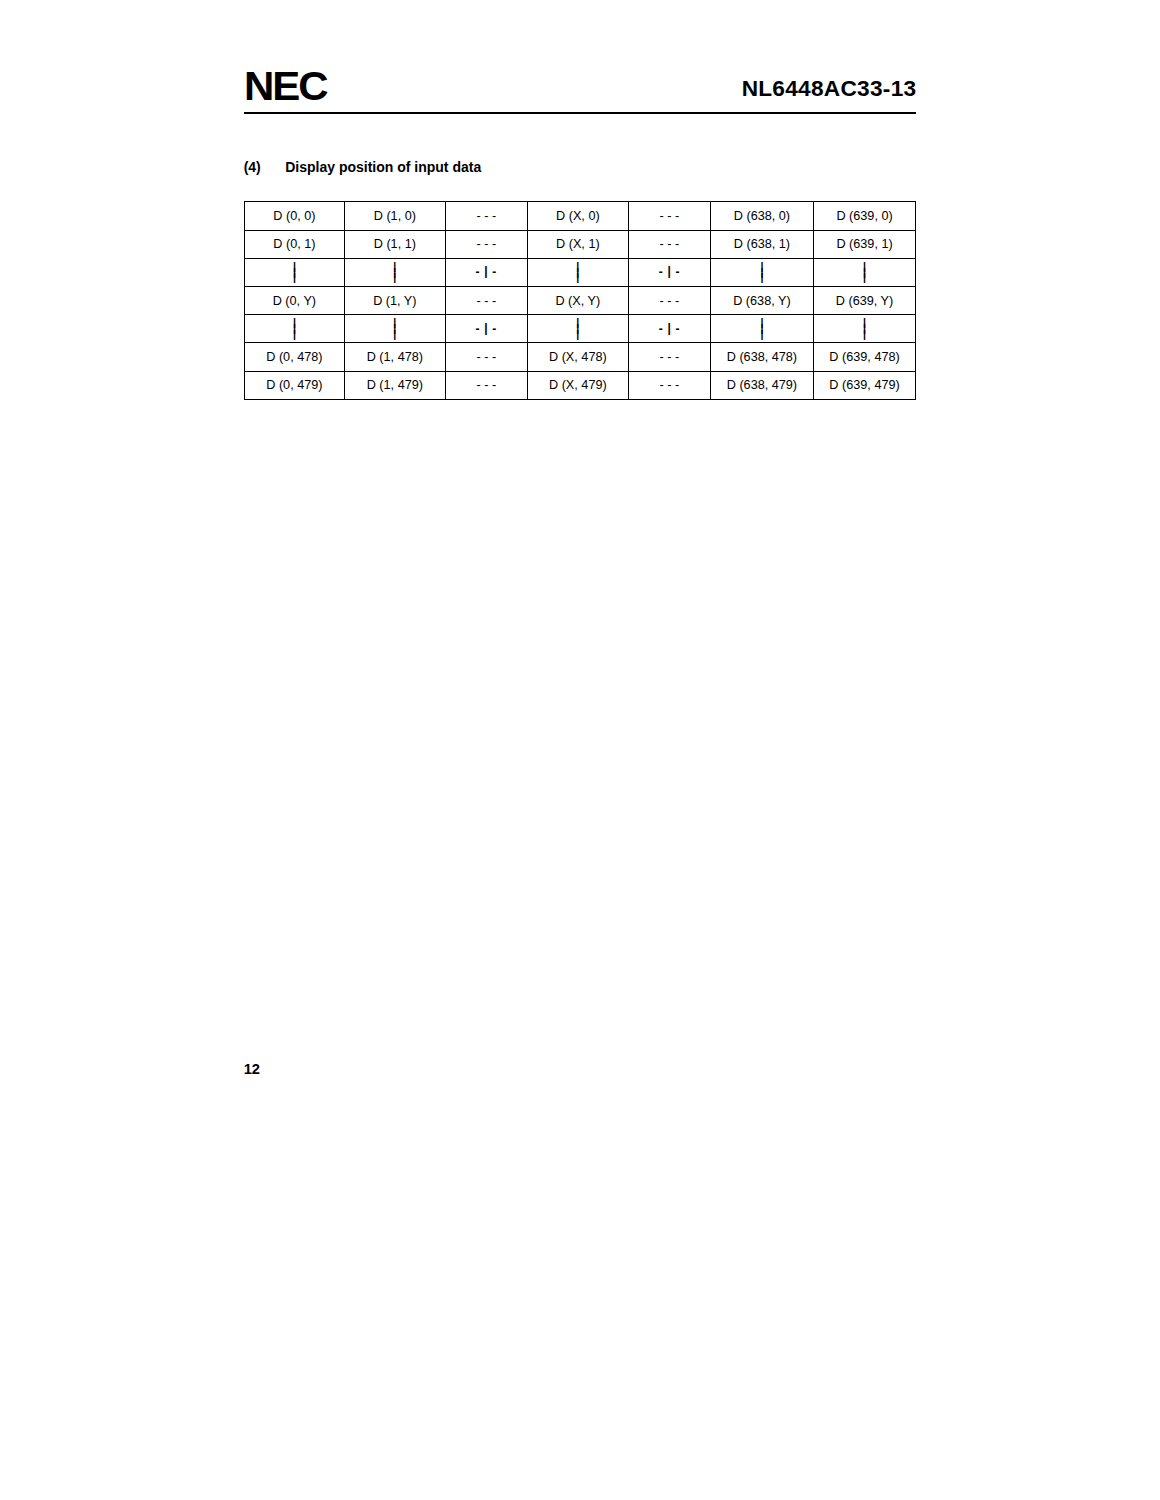NEC
NL6448AC33-13
(4) Display position of input data
| D (0, 0) | D (1, 0) | - - - | D (X, 0) | - - - | D (638, 0) | D (639, 0) |
| D (0, 1) | D (1, 1) | - - - | D (X, 1) | - - - | D (638, 1) | D (639, 1) |
| / / / | / / / | - / - | / / / | - / - | / / / | / / / |
| D (0, Y) | D (1, Y) | - - - | D (X, Y) | - - - | D (638, Y) | D (639, Y) |
| / / / | / / / | - / - | / / / | - / - | / / / | / / / |
| D (0, 478) | D (1, 478) | - - - | D (X, 478) | - - - | D (638, 478) | D (639, 478) |
| D (0, 479) | D (1, 479) | - - - | D (X, 479) | - - - | D (638, 479) | D (639, 479) |
12